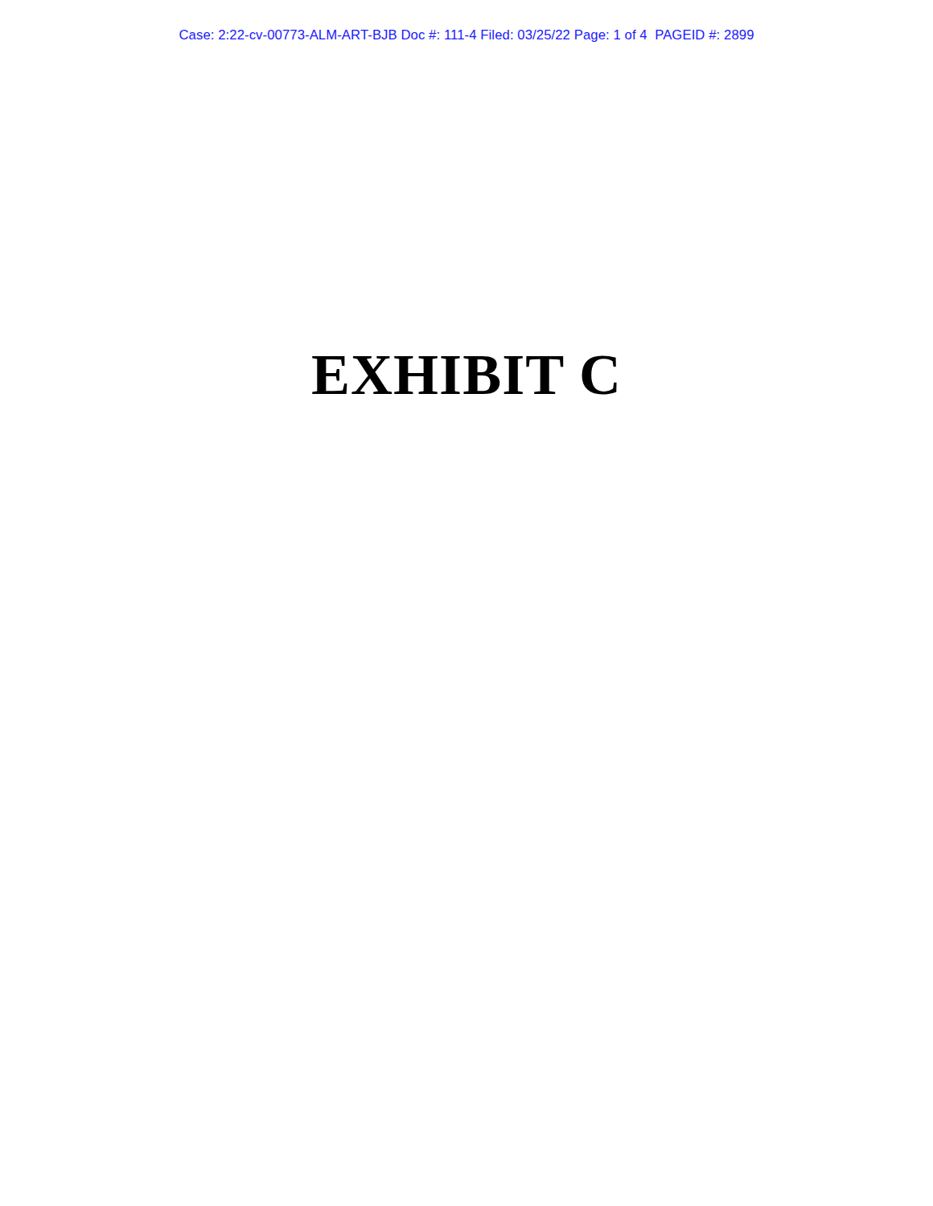Case: 2:22-cv-00773-ALM-ART-BJB Doc #: 111-4 Filed: 03/25/22 Page: 1 of 4 PAGEID #: 2899
EXHIBIT C